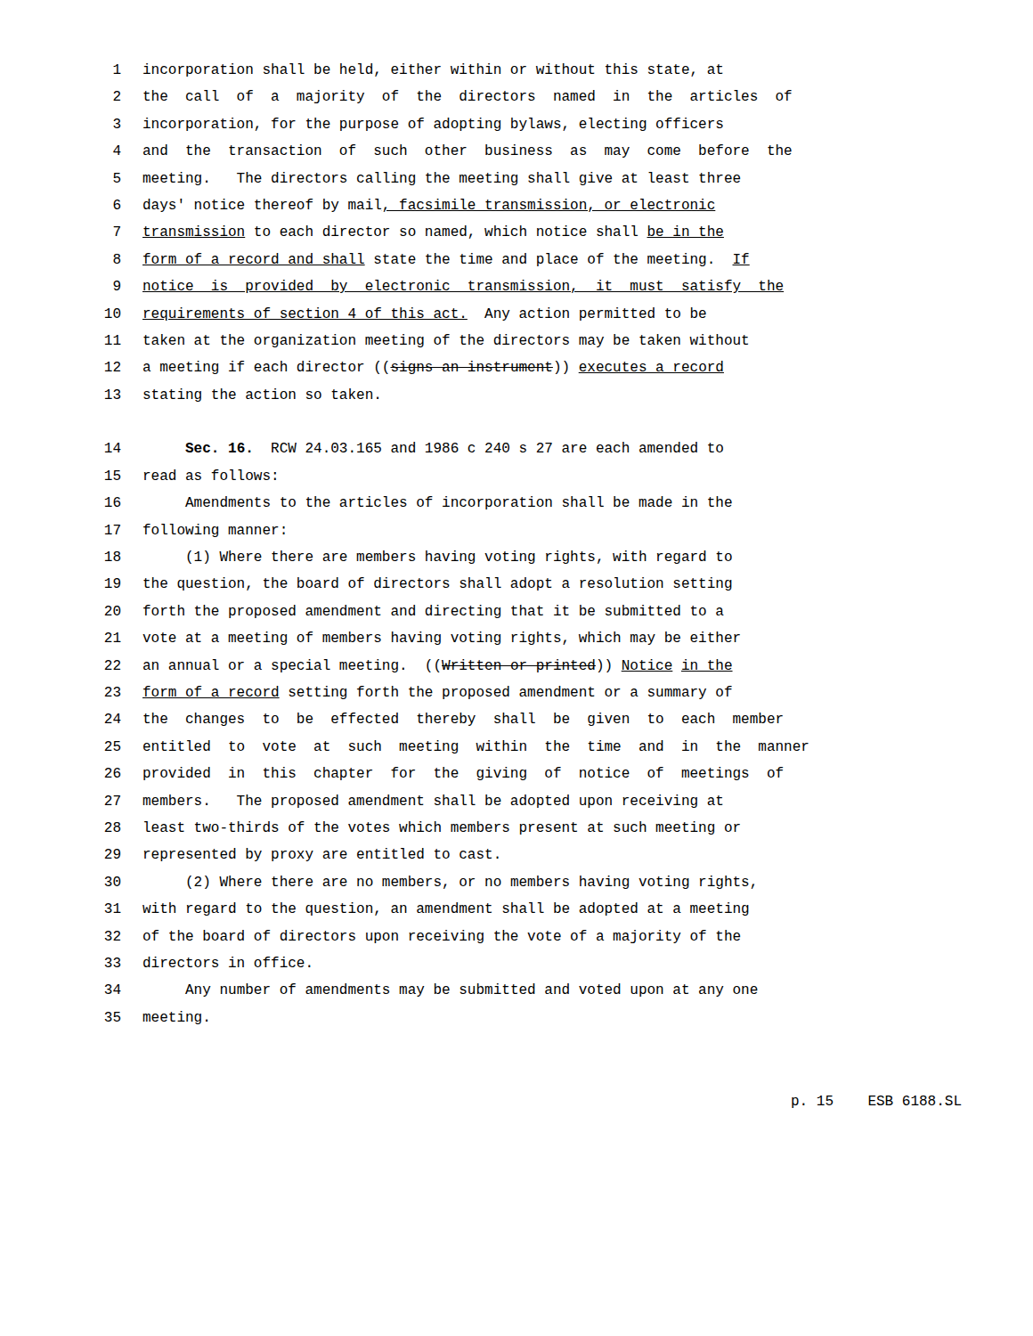1 incorporation shall be held, either within or without this state, at
2 the call of a majority of the directors named in the articles of
3 incorporation, for the purpose of adopting bylaws, electing officers
4 and the transaction of such other business as may come before the
5 meeting. The directors calling the meeting shall give at least three
6 days' notice thereof by mail, facsimile transmission, or electronic
7 transmission to each director so named, which notice shall be in the
8 form of a record and shall state the time and place of the meeting. If
9 notice is provided by electronic transmission, it must satisfy the
10 requirements of section 4 of this act. Any action permitted to be
11 taken at the organization meeting of the directors may be taken without
12 a meeting if each director ((signs an instrument)) executes a record
13 stating the action so taken.
14 Sec. 16. RCW 24.03.165 and 1986 c 240 s 27 are each amended to
15 read as follows:
16 Amendments to the articles of incorporation shall be made in the
17 following manner:
18 (1) Where there are members having voting rights, with regard to
19 the question, the board of directors shall adopt a resolution setting
20 forth the proposed amendment and directing that it be submitted to a
21 vote at a meeting of members having voting rights, which may be either
22 an annual or a special meeting. ((Written or printed)) Notice in the
23 form of a record setting forth the proposed amendment or a summary of
24 the changes to be effected thereby shall be given to each member
25 entitled to vote at such meeting within the time and in the manner
26 provided in this chapter for the giving of notice of meetings of
27 members. The proposed amendment shall be adopted upon receiving at
28 least two-thirds of the votes which members present at such meeting or
29 represented by proxy are entitled to cast.
30 (2) Where there are no members, or no members having voting rights,
31 with regard to the question, an amendment shall be adopted at a meeting
32 of the board of directors upon receiving the vote of a majority of the
33 directors in office.
34 Any number of amendments may be submitted and voted upon at any one
35 meeting.
p. 15 ESB 6188.SL